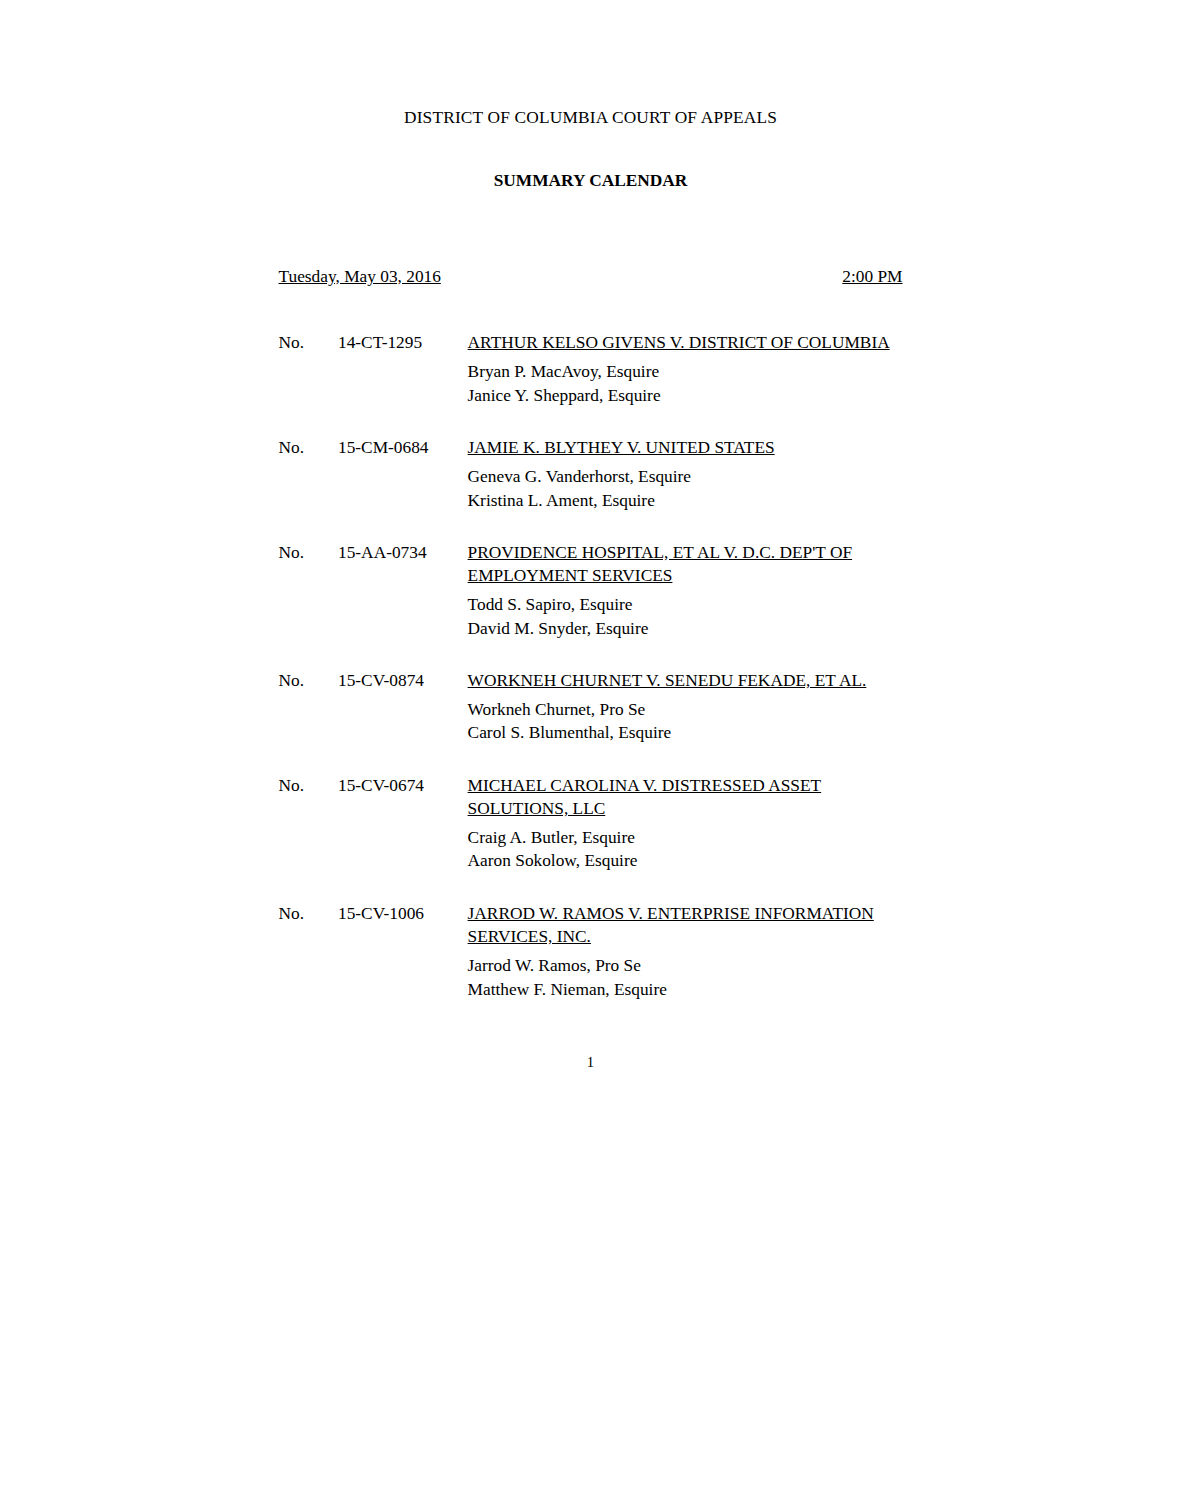DISTRICT OF COLUMBIA COURT OF APPEALS
SUMMARY CALENDAR
Tuesday, May 03, 2016 2:00 PM
| No. | 14-CT-1295 | Arthur Kelso Givens v. District of Columbia Bryan P. MacAvoy, Esquire Janice Y. Sheppard, Esquire |
| No. | 15-CM-0684 | Jamie K. Blythey v. United States Geneva G. Vanderhorst, Esquire Kristina L. Ament, Esquire |
| No. | 15-AA-0734 | Providence Hospital, et al v. D.C. Dep't of Employment Services Todd S. Sapiro, Esquire David M. Snyder, Esquire |
| No. | 15-CV-0874 | Workneh Churnet v. Senedu Fekade, et al. Workneh Churnet, Pro Se Carol S. Blumenthal, Esquire |
| No. | 15-CV-0674 | Michael Carolina v. Distressed Asset Solutions, LLC Craig A. Butler, Esquire Aaron Sokolow, Esquire |
| No. | 15-CV-1006 | Jarrod W. Ramos v. Enterprise Information Services, Inc. Jarrod W. Ramos, Pro Se Matthew F. Nieman, Esquire |
1